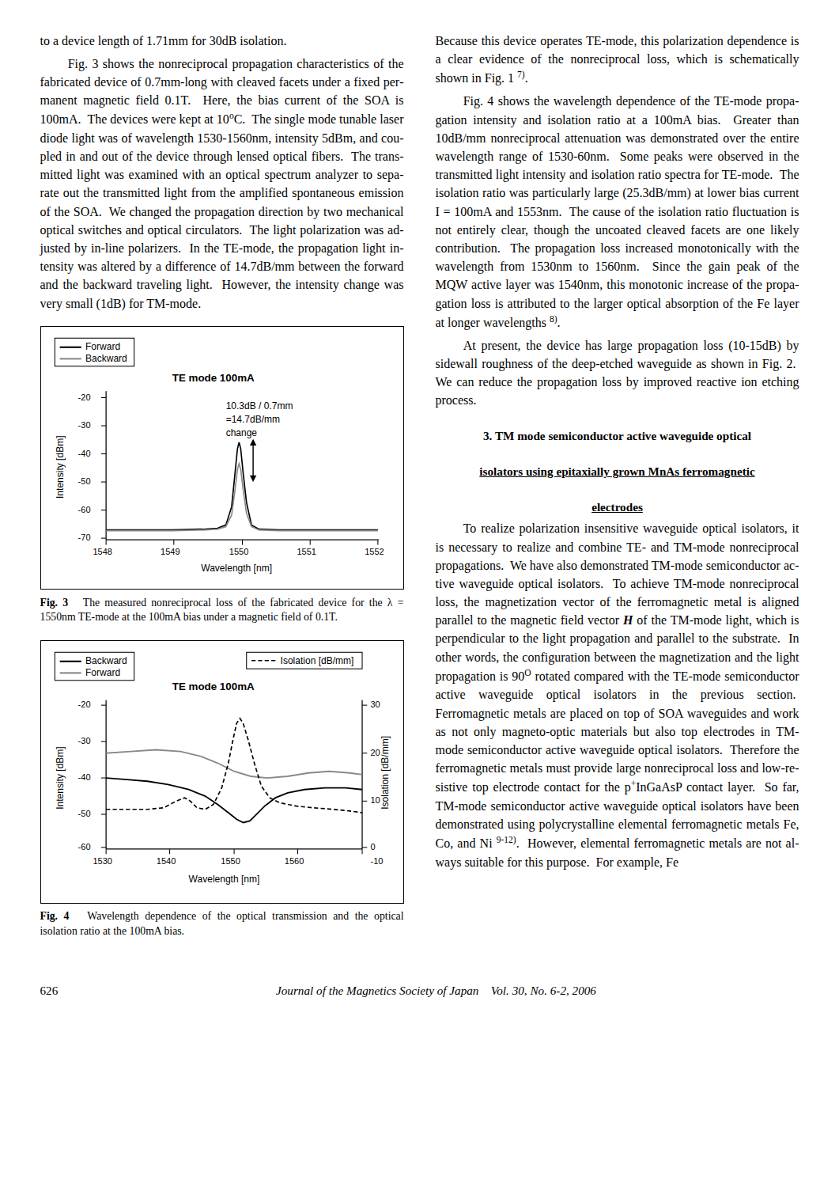to a device length of 1.71mm for 30dB isolation.
Fig. 3 shows the nonreciprocal propagation characteristics of the fabricated device of 0.7mm-long with cleaved facets under a fixed permanent magnetic field 0.1T. Here, the bias current of the SOA is 100mA. The devices were kept at 10o C. The single mode tunable laser diode light was of wavelength 1530-1560nm, intensity 5dBm, and coupled in and out of the device through lensed optical fibers. The transmitted light was examined with an optical spectrum analyzer to separate out the transmitted light from the amplified spontaneous emission of the SOA. We changed the propagation direction by two mechanical optical switches and optical circulators. The light polarization was adjusted by in-line polarizers. In the TE-mode, the propagation light intensity was altered by a difference of 14.7dB/mm between the forward and the backward traveling light. However, the intensity change was very small (1dB) for TM-mode.
Forward Backward TE mode 100mA -20 -30 -40 -50 -60 -70 1548 1549 1550 1551 1552 Intensity [dBm] Wavelength [nm] 10.3dB / 0.7mm =14.7dB/mm change
Fig. 3 The measured nonreciprocal loss of the fabricated device for the λ = 1550nm TE-mode at the 100mA bias under a magnetic field of 0.1T.
Backward Forward Isolation [dB/mm] TE mode 100mA -20 -30 -40 -50 -60 30 20 10 0 -10 1530 1540 1550 1560 Intensity [dBm] Isolation [dB/mm] Wavelength [nm]
Fig. 4 Wavelength dependence of the optical transmission and the optical isolation ratio at the 100mA bias.
Because this device operates TE-mode, this polarization dependence is a clear evidence of the nonreciprocal loss, which is schematically shown in Fig. 1 7).
Fig. 4 shows the wavelength dependence of the TE-mode propagation intensity and isolation ratio at a 100mA bias. Greater than 10dB/mm nonreciprocal attenuation was demonstrated over the entire wavelength range of 1530-60nm. Some peaks were observed in the transmitted light intensity and isolation ratio spectra for TE-mode. The isolation ratio was particularly large (25.3dB/mm) at lower bias current I = 100mA and 1553nm. The cause of the isolation ratio fluctuation is not entirely clear, though the uncoated cleaved facets are one likely contribution. The propagation loss increased monotonically with the wavelength from 1530nm to 1560nm. Since the gain peak of the MQW active layer was 1540nm, this monotonic increase of the propagation loss is attributed to the larger optical absorption of the Fe layer at longer wavelengths 8).
At present, the device has large propagation loss (10-15dB) by sidewall roughness of the deep-etched waveguide as shown in Fig. 2. We can reduce the propagation loss by improved reactive ion etching process.
3. TM mode semiconductor active waveguide optical
isolators using epitaxially grown MnAs ferromagnetic
electrodes
To realize polarization insensitive waveguide optical isolators, it is necessary to realize and combine TE- and TM-mode nonreciprocal propagations. We have also demonstrated TM-mode semiconductor active waveguide optical isolators. To achieve TM-mode nonreciprocal loss, the magnetization vector of the ferromagnetic metal is aligned parallel to the magnetic field vector H of the TM-mode light, which is perpendicular to the light propagation and parallel to the substrate. In other words, the configuration between the magnetization and the light propagation is 90O rotated compared with the TE-mode semiconductor active waveguide optical isolators in the previous section. Ferromagnetic metals are placed on top of SOA waveguides and work as not only magneto-optic materials but also top electrodes in TM-mode semiconductor active waveguide optical isolators. Therefore the ferromagnetic metals must provide large nonreciprocal loss and low-resistive top electrode contact for the p+InGaAsP contact layer. So far, TM-mode semiconductor active waveguide optical isolators have been demonstrated using polycrystalline elemental ferromagnetic metals Fe, Co, and Ni 9-12). However, elemental ferromagnetic metals are not always suitable for this purpose. For example, Fe
626
Journal of the Magnetics Society of Japan Vol. 30, No. 6-2, 2006